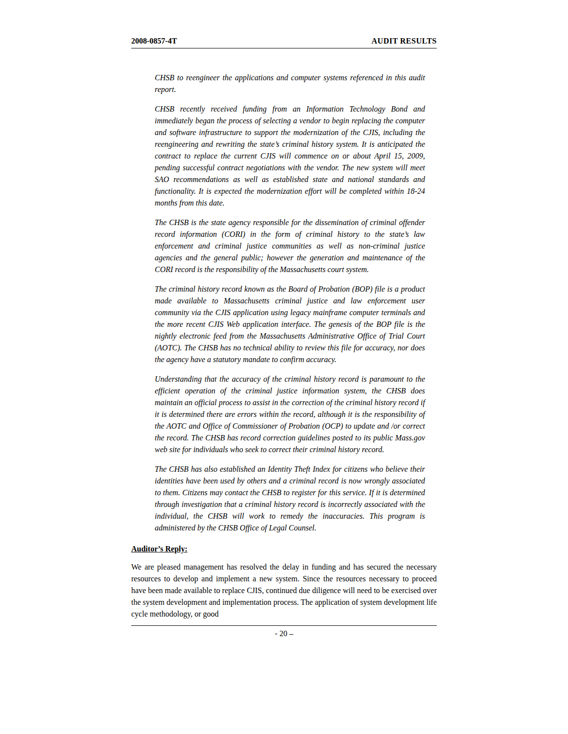2008-0857-4T
AUDIT RESULTS
CHSB to reengineer the applications and computer systems referenced in this audit report.
CHSB recently received funding from an Information Technology Bond and immediately began the process of selecting a vendor to begin replacing the computer and software infrastructure to support the modernization of the CJIS, including the reengineering and rewriting the state’s criminal history system. It is anticipated the contract to replace the current CJIS will commence on or about April 15, 2009, pending successful contract negotiations with the vendor. The new system will meet SAO recommendations as well as established state and national standards and functionality. It is expected the modernization effort will be completed within 18-24 months from this date.
The CHSB is the state agency responsible for the dissemination of criminal offender record information (CORI) in the form of criminal history to the state’s law enforcement and criminal justice communities as well as non-criminal justice agencies and the general public; however the generation and maintenance of the CORI record is the responsibility of the Massachusetts court system.
The criminal history record known as the Board of Probation (BOP) file is a product made available to Massachusetts criminal justice and law enforcement user community via the CJIS application using legacy mainframe computer terminals and the more recent CJIS Web application interface. The genesis of the BOP file is the nightly electronic feed from the Massachusetts Administrative Office of Trial Court (AOTC). The CHSB has no technical ability to review this file for accuracy, nor does the agency have a statutory mandate to confirm accuracy.
Understanding that the accuracy of the criminal history record is paramount to the efficient operation of the criminal justice information system, the CHSB does maintain an official process to assist in the correction of the criminal history record if it is determined there are errors within the record, although it is the responsibility of the AOTC and Office of Commissioner of Probation (OCP) to update and /or correct the record. The CHSB has record correction guidelines posted to its public Mass.gov web site for individuals who seek to correct their criminal history record.
The CHSB has also established an Identity Theft Index for citizens who believe their identities have been used by others and a criminal record is now wrongly associated to them. Citizens may contact the CHSB to register for this service. If it is determined through investigation that a criminal history record is incorrectly associated with the individual, the CHSB will work to remedy the inaccuracies. This program is administered by the CHSB Office of Legal Counsel.
Auditor’s Reply:
We are pleased management has resolved the delay in funding and has secured the necessary resources to develop and implement a new system. Since the resources necessary to proceed have been made available to replace CJIS, continued due diligence will need to be exercised over the system development and implementation process. The application of system development life cycle methodology, or good
- 20 –